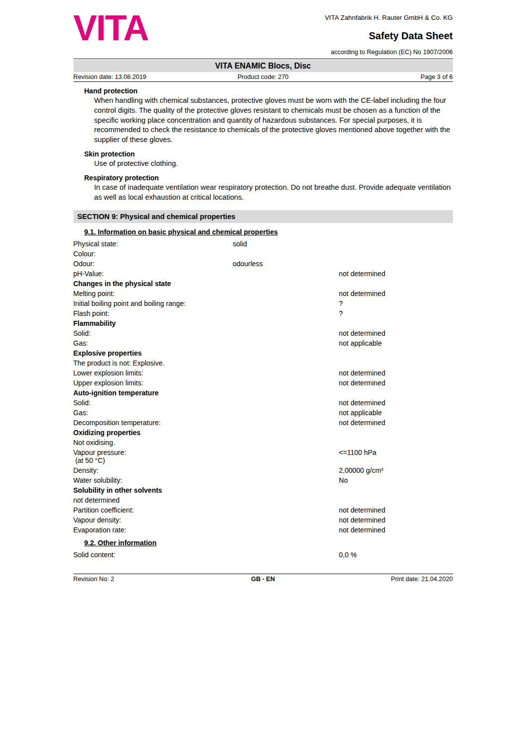VITA
VITA Zahnfabrik H. Rauter GmbH & Co. KG
Safety Data Sheet
according to Regulation (EC) No 1907/2006
VITA ENAMIC Blocs, Disc
Revision date: 13.08.2019
Product code: 270
Page 3 of 6
Hand protection
When handling with chemical substances, protective gloves must be worn with the CE-label including the four control digits. The quality of the protective gloves resistant to chemicals must be chosen as a function of the specific working place concentration and quantity of hazardous substances. For special purposes, it is recommended to check the resistance to chemicals of the protective gloves mentioned above together with the supplier of these gloves.
Skin protection
Use of protective clothing.
Respiratory protection
In case of inadequate ventilation wear respiratory protection. Do not breathe dust. Provide adequate ventilation as well as local exhaustion at critical locations.
SECTION 9: Physical and chemical properties
9.1. Information on basic physical and chemical properties
| Physical state: | solid | |
| Colour: | | |
| Odour: | odourless | |
| pH-Value: | | not determined |
| Changes in the physical state |
| Melting point: | | not determined |
| Initial boiling point and boiling range: | | ? |
| Flash point: | | ? |
| Flammability |
| Solid: | | not determined |
| Gas: | | not applicable |
| Explosive properties |
| The product is not: Explosive. |
| Lower explosion limits: | | not determined |
| Upper explosion limits: | | not determined |
| Auto-ignition temperature |
| Solid: | | not determined |
| Gas: | | not applicable |
| Decomposition temperature: | | not determined |
| Oxidizing properties |
| Not oxidising. |
| Vapour pressure: (at 50 °C) | | <=1100 hPa |
| Density: | | 2,00000 g/cm³ |
| Water solubility: | | No |
| Solubility in other solvents |
| not determined |
| Partition coefficient: | | not determined |
| Vapour density: | | not determined |
| Evaporation rate: | | not determined |
9.2. Other information
| Solid content: | | 0,0 % |
Revision No: 2
GB - EN
Print date: 21.04.2020